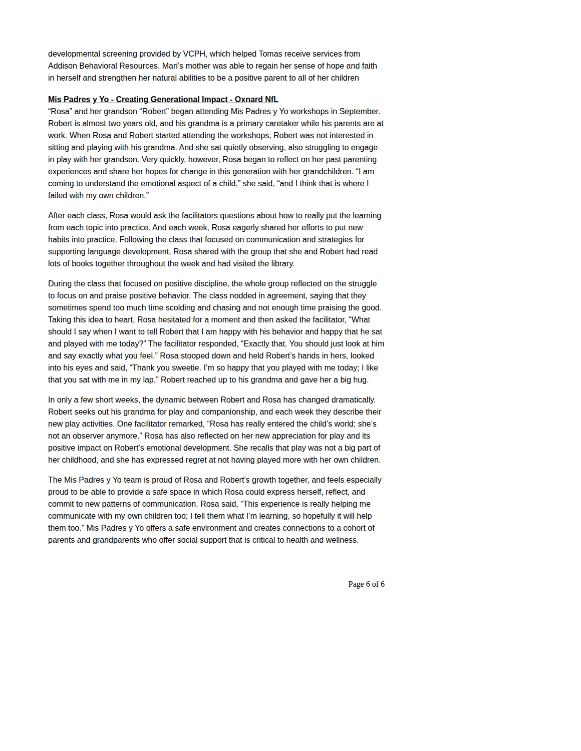developmental screening provided by VCPH, which helped Tomas receive services from Addison Behavioral Resources. Mari’s mother was able to regain her sense of hope and faith in herself and strengthen her natural abilities to be a positive parent to all of her children
Mis Padres y Yo - Creating Generational Impact - Oxnard NfL
“Rosa” and her grandson “Robert” began attending Mis Padres y Yo workshops in September. Robert is almost two years old, and his grandma is a primary caretaker while his parents are at work. When Rosa and Robert started attending the workshops, Robert was not interested in sitting and playing with his grandma. And she sat quietly observing, also struggling to engage in play with her grandson. Very quickly, however, Rosa began to reflect on her past parenting experiences and share her hopes for change in this generation with her grandchildren. “I am coming to understand the emotional aspect of a child,” she said, “and I think that is where I failed with my own children.”
After each class, Rosa would ask the facilitators questions about how to really put the learning from each topic into practice. And each week, Rosa eagerly shared her efforts to put new habits into practice. Following the class that focused on communication and strategies for supporting language development, Rosa shared with the group that she and Robert had read lots of books together throughout the week and had visited the library.
During the class that focused on positive discipline, the whole group reflected on the struggle to focus on and praise positive behavior. The class nodded in agreement, saying that they sometimes spend too much time scolding and chasing and not enough time praising the good. Taking this idea to heart, Rosa hesitated for a moment and then asked the facilitator, “What should I say when I want to tell Robert that I am happy with his behavior and happy that he sat and played with me today?” The facilitator responded, “Exactly that. You should just look at him and say exactly what you feel.” Rosa stooped down and held Robert’s hands in hers, looked into his eyes and said, “Thank you sweetie. I’m so happy that you played with me today; I like that you sat with me in my lap.” Robert reached up to his grandma and gave her a big hug.
In only a few short weeks, the dynamic between Robert and Rosa has changed dramatically. Robert seeks out his grandma for play and companionship, and each week they describe their new play activities. One facilitator remarked, “Rosa has really entered the child’s world; she’s not an observer anymore.” Rosa has also reflected on her new appreciation for play and its positive impact on Robert’s emotional development. She recalls that play was not a big part of her childhood, and she has expressed regret at not having played more with her own children.
The Mis Padres y Yo team is proud of Rosa and Robert’s growth together, and feels especially proud to be able to provide a safe space in which Rosa could express herself, reflect, and commit to new patterns of communication. Rosa said, “This experience is really helping me communicate with my own children too; I tell them what I’m learning, so hopefully it will help them too.” Mis Padres y Yo offers a safe environment and creates connections to a cohort of parents and grandparents who offer social support that is critical to health and wellness.
Page 6 of 6